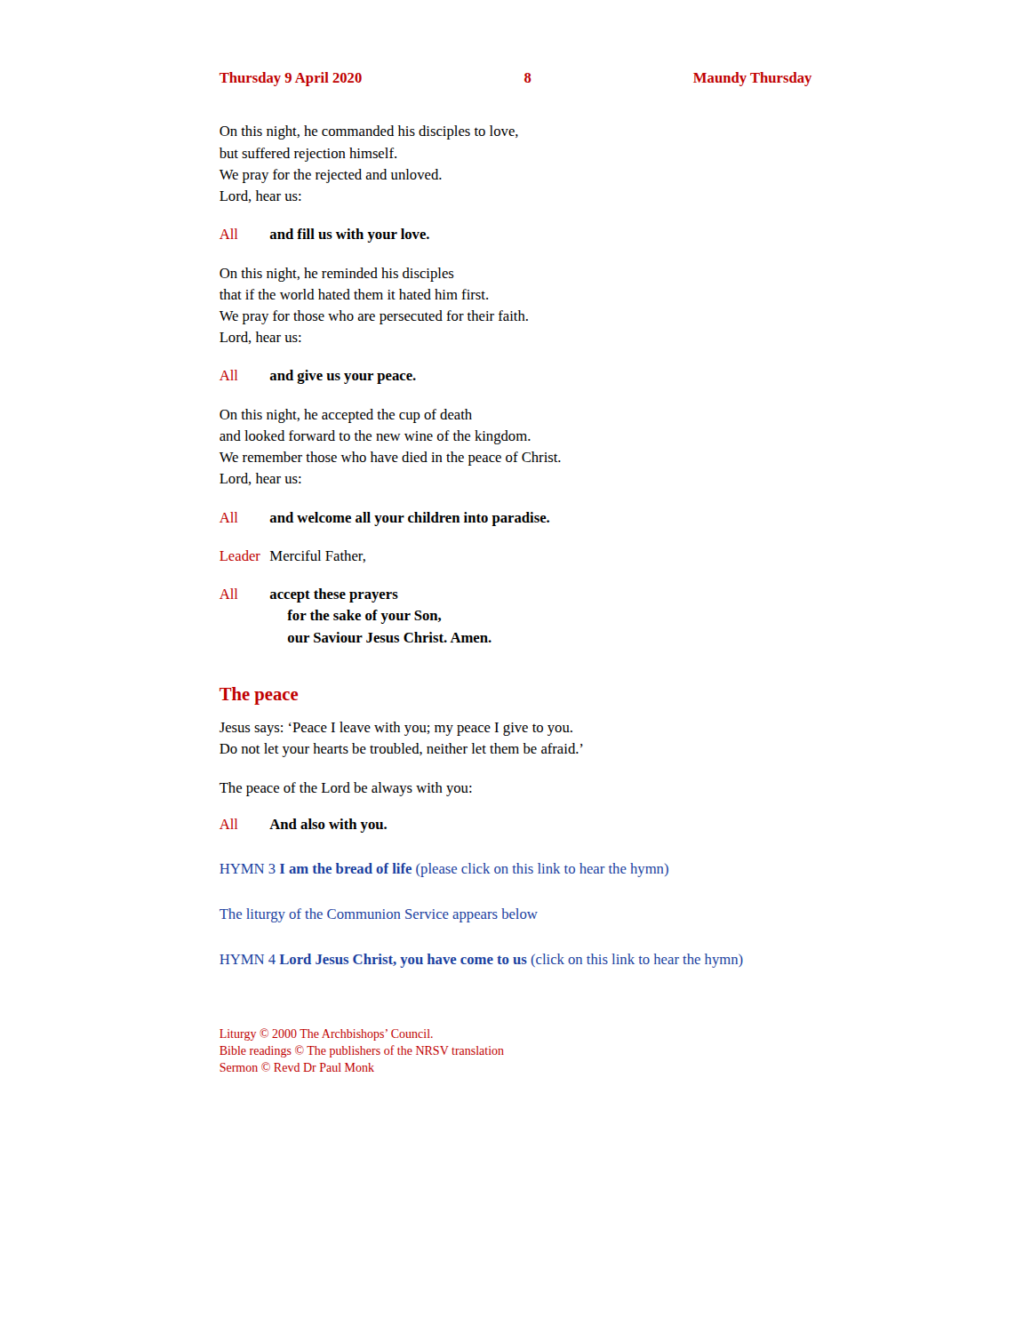Thursday 9 April 2020 8 Maundy Thursday
On this night, he commanded his disciples to love, but suffered rejection himself. We pray for the rejected and unloved. Lord, hear us:
All and fill us with your love.
On this night, he reminded his disciples that if the world hated them it hated him first. We pray for those who are persecuted for their faith. Lord, hear us:
All and give us your peace.
On this night, he accepted the cup of death and looked forward to the new wine of the kingdom. We remember those who have died in the peace of Christ. Lord, hear us:
All and welcome all your children into paradise.
Leader Merciful Father,
All accept these prayers for the sake of your Son, our Saviour Jesus Christ. Amen.
The peace
Jesus says: ‘Peace I leave with you; my peace I give to you. Do not let your hearts be troubled, neither let them be afraid.’
The peace of the Lord be always with you:
All And also with you.
HYMN 3 I am the bread of life (please click on this link to hear the hymn)
The liturgy of the Communion Service appears below
HYMN 4 Lord Jesus Christ, you have come to us (click on this link to hear the hymn)
Liturgy © 2000 The Archbishops’ Council.
Bible readings © The publishers of the NRSV translation
Sermon © Revd Dr Paul Monk